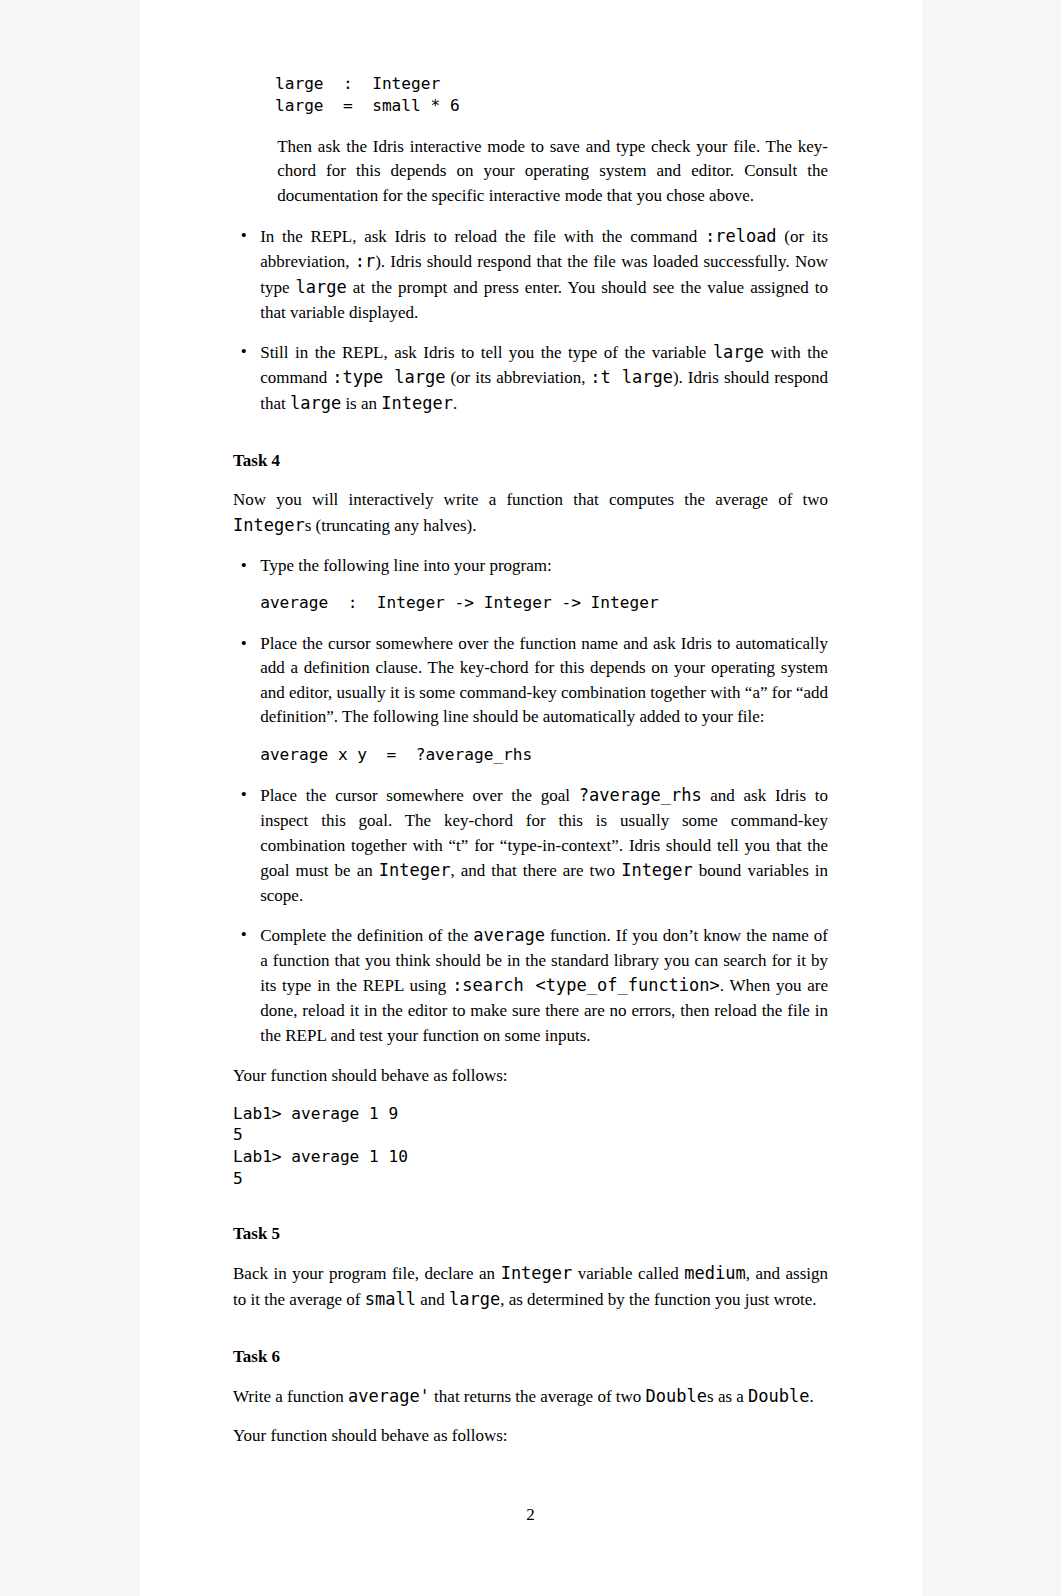large  :  Integer
large  =  small * 6
Then ask the Idris interactive mode to save and type check your file. The key-chord for this depends on your operating system and editor. Consult the documentation for the specific interactive mode that you chose above.
In the REPL, ask Idris to reload the file with the command :reload (or its abbreviation, :r). Idris should respond that the file was loaded successfully. Now type large at the prompt and press enter. You should see the value assigned to that variable displayed.
Still in the REPL, ask Idris to tell you the type of the variable large with the command :type large (or its abbreviation, :t large). Idris should respond that large is an Integer.
Task 4
Now you will interactively write a function that computes the average of two Integers (truncating any halves).
Type the following line into your program:
average  :  Integer -> Integer -> Integer
Place the cursor somewhere over the function name and ask Idris to automatically add a definition clause. The key-chord for this depends on your operating system and editor, usually it is some command-key combination together with “a” for “add definition”. The following line should be automatically added to your file:
average x y  =  ?average_rhs
Place the cursor somewhere over the goal ?average_rhs and ask Idris to inspect this goal. The key-chord for this is usually some command-key combination together with “t” for “type-in-context”. Idris should tell you that the goal must be an Integer, and that there are two Integer bound variables in scope.
Complete the definition of the average function. If you don’t know the name of a function that you think should be in the standard library you can search for it by its type in the REPL using :search <type_of_function>. When you are done, reload it in the editor to make sure there are no errors, then reload the file in the REPL and test your function on some inputs.
Your function should behave as follows:
Lab1> average 1 9
5
Lab1> average 1 10
5
Task 5
Back in your program file, declare an Integer variable called medium, and assign to it the average of small and large, as determined by the function you just wrote.
Task 6
Write a function average' that returns the average of two Doubles as a Double.
Your function should behave as follows:
2